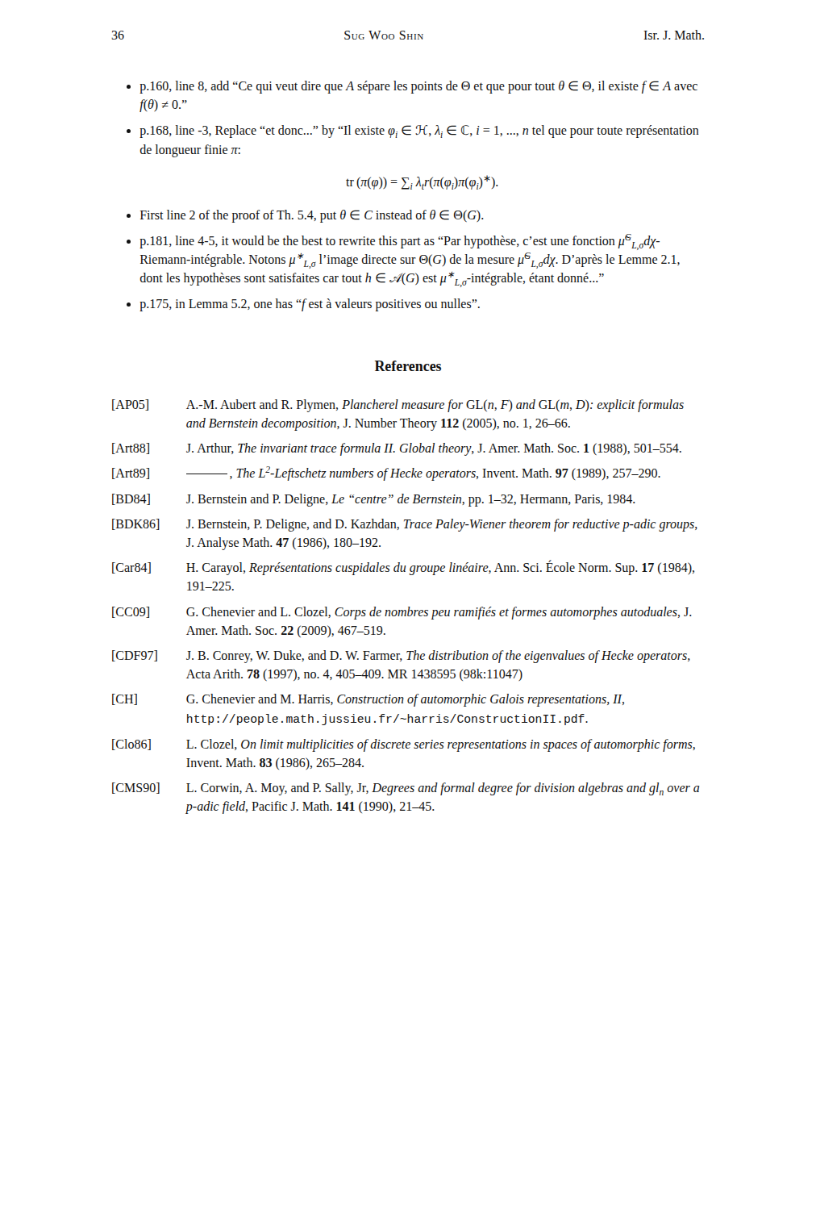36 Sug Woo Shin Isr. J. Math.
p.160, line 8, add “Ce qui veut dire que A sépare les points de Θ et que pour tout θ ∈ Θ, il existe f ∈ A avec f(θ) ≠ 0.”
p.168, line -3, Replace “et donc...” by “Il existe φi ∈ ℋ, λi ∈ ℂ, i = 1, ..., n tel que pour toute représentation de longueur finie π:
tr (π(φ)) = ∑i λt r(π(φi)π(φi)∗).
First line 2 of the proof of Th. 5.4, put θ ∈ C instead of θ ∈ Θ(G).
p.181, line 4-5, it would be the best to rewrite this part as “Par hypothèse, c’est une fonction μ̃GL,σ dχ-Riemann-intégrable. Notons μ∗L,σ l’image directe sur Θ(G) de la mesure μ̃GL,σ dχ. D’après le Lemme 2.1, dont les hypothèses sont satisfaites car tout h ∈ 𝒜(G) est μ∗L,σ-intégrable, étant donné...”
p.175, in Lemma 5.2, one has “f est à valeurs positives ou nulles”.
References
[AP05]
A.-M. Aubert and R. Plymen, Plancherel measure for GL(n, F) and GL(m, D): explicit formulas and Bernstein decomposition, J. Number Theory 112 (2005), no. 1, 26–66.
[Art88]
J. Arthur, The invariant trace formula II. Global theory, J. Amer. Math. Soc. 1 (1988), 501–554.
[Art89]
, The L2-Leftschetz numbers of Hecke operators, Invent. Math. 97 (1989), 257–290.
[BD84]
J. Bernstein and P. Deligne, Le “centre” de Bernstein, pp. 1–32, Hermann, Paris, 1984.
[BDK86]
J. Bernstein, P. Deligne, and D. Kazhdan, Trace Paley-Wiener theorem for reductive p-adic groups, J. Analyse Math. 47 (1986), 180–192.
[Car84]
H. Carayol, Représentations cuspidales du groupe linéaire, Ann. Sci. École Norm. Sup. 17 (1984), 191–225.
[CC09]
G. Chenevier and L. Clozel, Corps de nombres peu ramifiés et formes automorphes autoduales, J. Amer. Math. Soc. 22 (2009), 467–519.
[CDF97]
J. B. Conrey, W. Duke, and D. W. Farmer, The distribution of the eigenvalues of Hecke operators, Acta Arith. 78 (1997), no. 4, 405–409. MR 1438595 (98k:11047)
[CH]
G. Chenevier and M. Harris, Construction of automorphic Galois representations, II,
http://people.math.jussieu.fr/~harris/ConstructionII.pdf.
[Clo86]
L. Clozel, On limit multiplicities of discrete series representations in spaces of automorphic forms, Invent. Math. 83 (1986), 265–284.
[CMS90]
L. Corwin, A. Moy, and P. Sally, Jr, Degrees and formal degree for division algebras and gln over a p-adic field, Pacific J. Math. 141 (1990), 21–45.